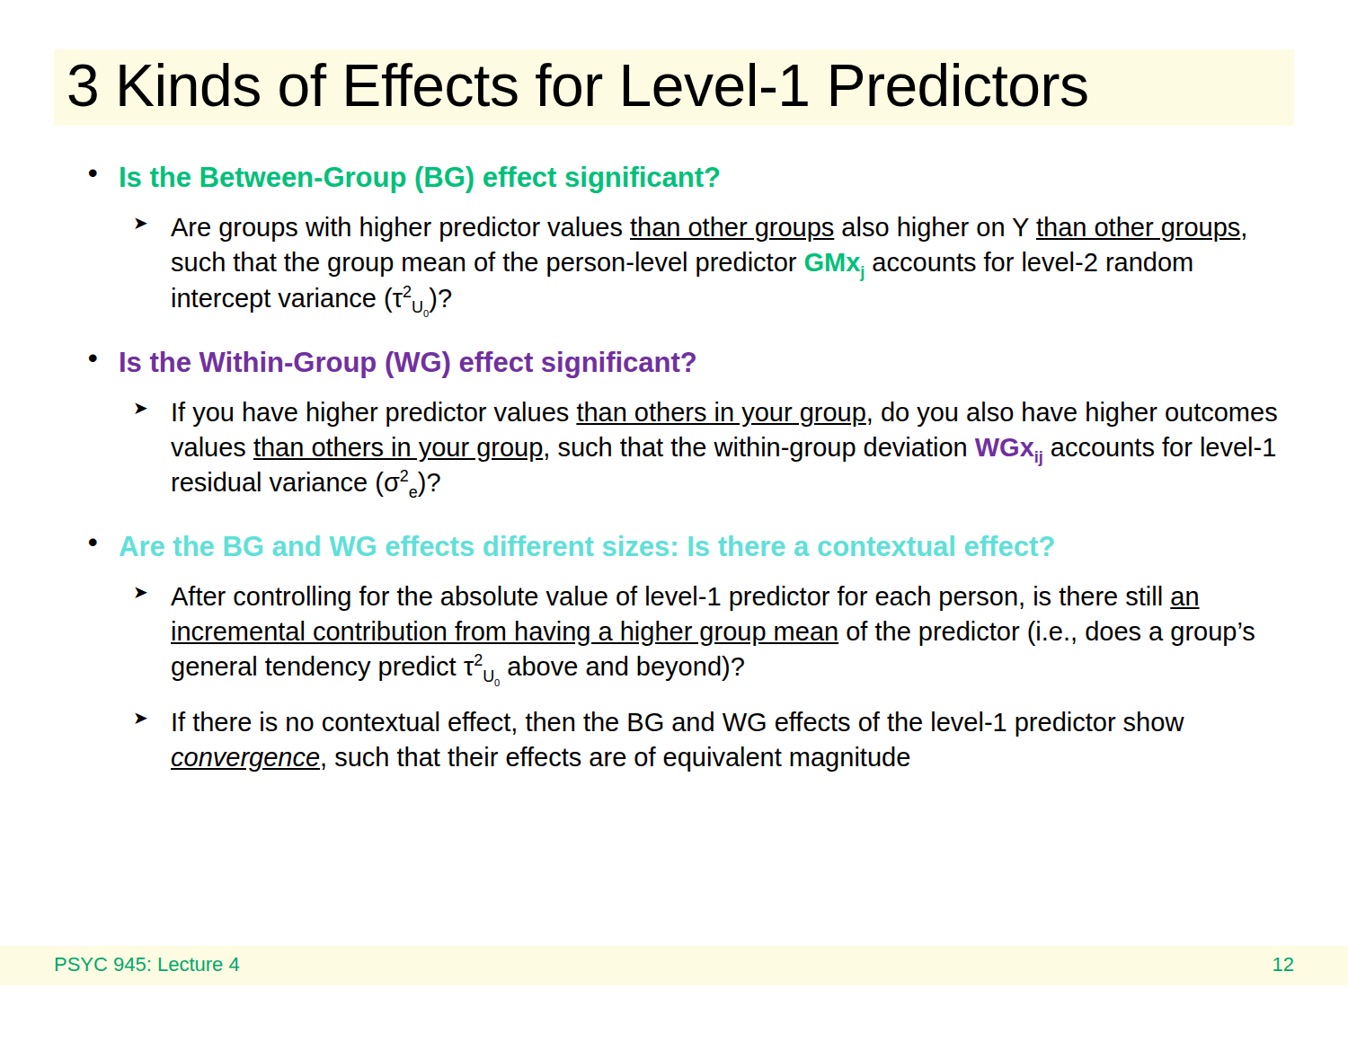3 Kinds of Effects for Level-1 Predictors
Is the Between-Group (BG) effect significant?
Are groups with higher predictor values than other groups also higher on Y than other groups, such that the group mean of the person-level predictor GMxj accounts for level-2 random intercept variance (τ2U0)?
Is the Within-Group (WG) effect significant?
If you have higher predictor values than others in your group, do you also have higher outcomes values than others in your group, such that the within-group deviation WGxij accounts for level-1 residual variance (σ2e)?
Are the BG and WG effects different sizes: Is there a contextual effect?
After controlling for the absolute value of level-1 predictor for each person, is there still an incremental contribution from having a higher group mean of the predictor (i.e., does a group’s general tendency predict τ2U0 above and beyond)?
If there is no contextual effect, then the BG and WG effects of the level-1 predictor show convergence, such that their effects are of equivalent magnitude
PSYC 945: Lecture 4
12